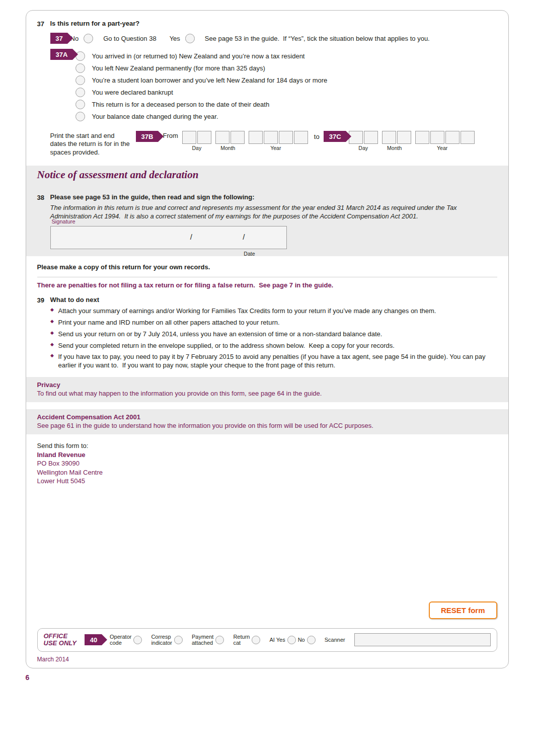37
Is this return for a part-year?
37 No Go to Question 38 Yes See page 53 in the guide. If “Yes”, tick the situation below that applies to you.
37A
You arrived in (or returned to) New Zealand and you’re now a tax resident
You left New Zealand permanently (for more than 325 days)
You’re a student loan borrower and you’ve left New Zealand for 184 days or more
You were declared bankrupt
This return is for a deceased person to the date of their death
Your balance date changed during the year.
Print the start and end
dates the return is for in the
spaces provided.
37B From
Day Month Year
to
37C
Day Month Year
Notice of assessment and declaration
38
Please see page 53 in the guide, then read and sign the following:
The information in this return is true and correct and represents my assessment for the year ended 31 March 2014 as required under the Tax Administration Act 1994. It is also a correct statement of my earnings for the purposes of the Accident Compensation Act 2001.
Signature / / Date
Please make a copy of this return for your own records.
There are penalties for not filing a tax return or for filing a false return. See page 7 in the guide.
39
What to do next
Attach your summary of earnings and/or Working for Families Tax Credits form to your return if you’ve made any changes on them.
Print your name and IRD number on all other papers attached to your return.
Send us your return on or by 7 July 2014, unless you have an extension of time or a non-standard balance date.
Send your completed return in the envelope supplied, or to the address shown below. Keep a copy for your records.
If you have tax to pay, you need to pay it by 7 February 2015 to avoid any penalties (if you have a tax agent, see page 54 in the guide). You can pay earlier if you want to. If you want to pay now, staple your cheque to the front page of this return.
Privacy
To find out what may happen to the information you provide on this form, see page 64 in the guide.
Accident Compensation Act 2001
See page 61 in the guide to understand how the information you provide on this form will be used for ACC purposes.
Send this form to:
Inland Revenue
PO Box 39090
Wellington Mail Centre
Lower Hutt 5045
RESET form
OFFICE
USE ONLY
40
Operator
code
Corresp
indicator
Payment
attached
Return
cat
AI Yes No
Scanner
March 2014
6